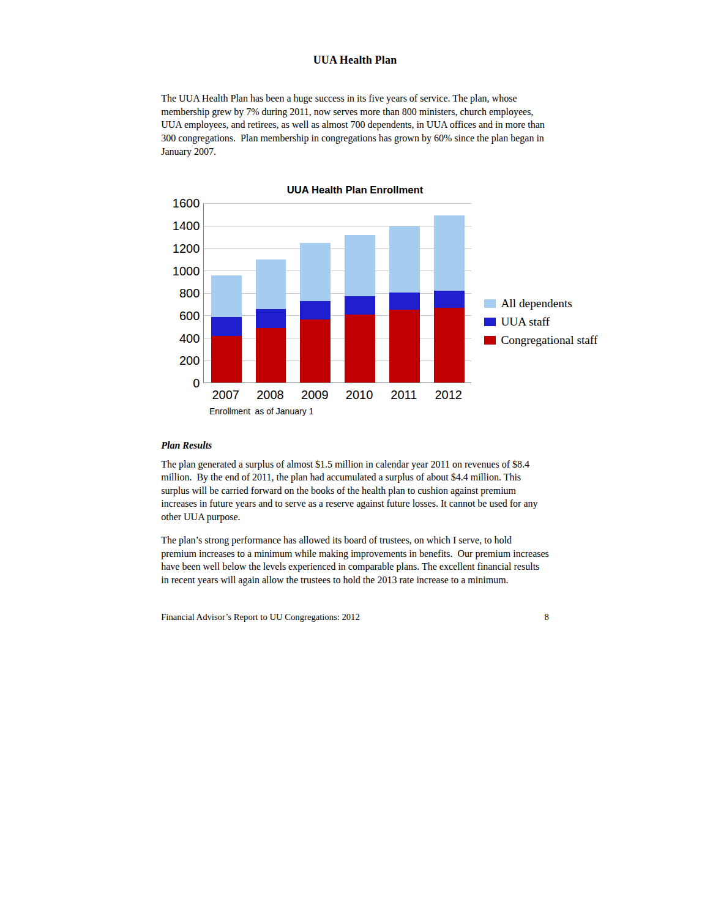UUA Health Plan
The UUA Health Plan has been a huge success in its five years of service. The plan, whose membership grew by 7% during 2011, now serves more than 800 ministers, church employees, UUA employees, and retirees, as well as almost 700 dependents, in UUA offices and in more than 300 congregations. Plan membership in congregations has grown by 60% since the plan began in January 2007.
UUA Health Plan Enrollment
1600
1400
1200
1000
800
600
400
200
0
2007 2008 2009 2010 2011 2012
Enrollment as of January 1
All dependents
UUA staff
Congregational staff
Plan Results
The plan generated a surplus of almost $1.5 million in calendar year 2011 on revenues of $8.4 million. By the end of 2011, the plan had accumulated a surplus of about $4.4 million. This surplus will be carried forward on the books of the health plan to cushion against premium increases in future years and to serve as a reserve against future losses. It cannot be used for any other UUA purpose.
The plan’s strong performance has allowed its board of trustees, on which I serve, to hold premium increases to a minimum while making improvements in benefits. Our premium increases have been well below the levels experienced in comparable plans. The excellent financial results in recent years will again allow the trustees to hold the 2013 rate increase to a minimum.
Financial Advisor’s Report to UU Congregations: 2012
8